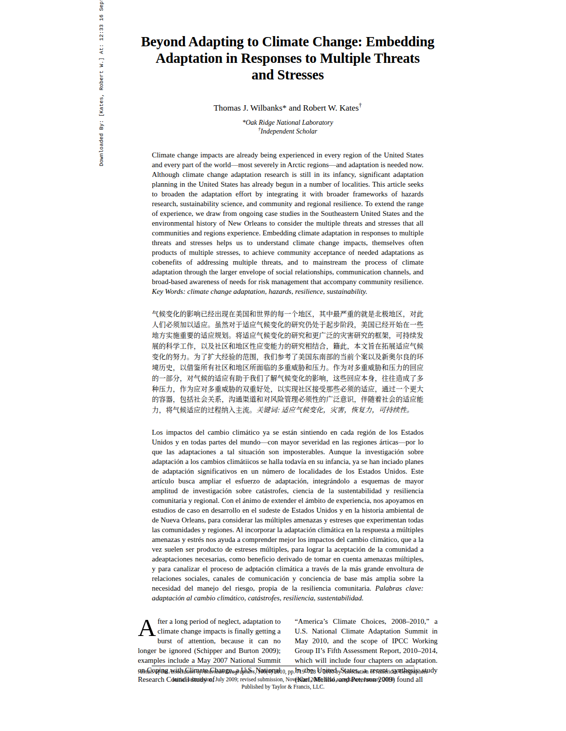Downloaded By: [Kates, Robert W.] At: 12:33 16 September 2010
Beyond Adapting to Climate Change: Embedding
Adaptation in Responses to Multiple Threats
and Stresses
Thomas J. Wilbanks* and Robert W. Kates†
*Oak Ridge National Laboratory
†Independent Scholar
Climate change impacts are already being experienced in every region of the United States and every part of the world—most severely in Arctic regions—and adaptation is needed now. Although climate change adaptation research is still in its infancy, significant adaptation planning in the United States has already begun in a number of localities. This article seeks to broaden the adaptation effort by integrating it with broader frameworks of hazards research, sustainability science, and community and regional resilience. To extend the range of experience, we draw from ongoing case studies in the Southeastern United States and the environmental history of New Orleans to consider the multiple threats and stresses that all communities and regions experience. Embedding climate adaptation in responses to multiple threats and stresses helps us to understand climate change impacts, themselves often products of multiple stresses, to achieve community acceptance of needed adaptations as cobenefits of addressing multiple threats, and to mainstream the process of climate adaptation through the larger envelope of social relationships, communication channels, and broad-based awareness of needs for risk management that accompany community resilience. Key Words: climate change adaptation, hazards, resilience, sustainability.
气候变化的影响已经出现在美国和世界的每一个地区，其中最严重的就是北极地区，对此人们必须加以适应。虽然对于适应气候变化的研究仍处于起步阶段，美国已经开始在一些地方实施重要的适应规划。将适应气候变化的研究和更广泛的灾害研究的框架，可持续发展的科学工作，以及社区和地区性应变能力的研究相结合，籍此，本文旨在拓展适应气候变化的努力。为了扩大经验的范围，我们参考了美国东南部的当前个案以及新奥尔良的环境历史，以借鉴所有社区和地区所面临的多重威胁和压力。作为对多重威胁和压力的回应的一部分，对气候的适应有助于我们了解气候变化的影响，这些回应本身，往往造成了多种压力，作为应对多重威胁的双重好处，以实现社区接受那些必须的适应，通过一个更大的容器，包括社会关系，沟通渠道和对风险管理必须性的广泛意识，伴随着社会的适应能力，将气候适应的过程纳入主流。关键词: 适应气候变化，灾害，恢复力，可持续性。
Los impactos del cambio climático ya se están sintiendo en cada región de los Estados Unidos y en todas partes del mundo—con mayor severidad en las regiones árticas—por lo que las adaptaciones a tal situación son imposterables. Aunque la investigación sobre adaptación a los cambios climátiicos se halla todavía en su infancia, ya se han inciado planes de adaptación significativos en un número de localidades de los Estados Unidos. Este artículo busca ampliar el esfuerzo de adaptación, integrándolo a esquemas de mayor amplitud de investigación sobre catástrofes, ciencia de la sustentabilidad y resiliencia comunitaria y regional. Con el ánimo de extender el ámbito de experiencia, nos apoyamos en estudios de caso en desarrollo en el sudeste de Estados Unidos y en la historia ambiental de de Nueva Orleans, para considerar las múltiples amenazas y estreses que experimentan todas las comunidades y regiones. Al incorporar la adaptación climática en la respuesta a múltiples amenazas y estrés nos ayuda a comprender mejor los impactos del cambio climático, que a la vez suelen ser producto de estreses múltiples, para lograr la aceptación de la comunidad a adeaptaciones necesarias, como beneficio derivado de tomar en cuenta amenazas múltiples, y para canalizar el proceso de adptación climática a través de la más grande envoltura de relaciones sociales, canales de comunicación y conciencia de base más amplia sobre la necesidad del manejo del riesgo, propia de la resiliencia comunitaria. Palabras clave: adaptación al cambio climático, catástrofes, resiliencia, sustentabilidad.
After a long period of neglect, adaptation to climate change impacts is finally getting a burst of attention, because it can no longer be ignored (Schipper and Burton 2009); examples include a May 2007 National Summit on Coping with Climate Change, a U.S. National Research Council study of
“America’s Climate Choices, 2008–2010,” a U.S. National Climate Adaptation Summit in May 2010, and the scope of IPCC Working Group II’s Fifth Assessment Report, 2010–2014, which will include four chapters on adaptation. In the United States, a recent synthesis study (Karl, Melillo, and Peterson 2009) found all
Annals of the Association of American Geographers, 100(4) 2010, pp. 719–728 © 2010 by Association of American Geographers
Initial submission, July 2009; revised submission, November 2009; final acceptance, January 2010
Published by Taylor & Francis, LLC.